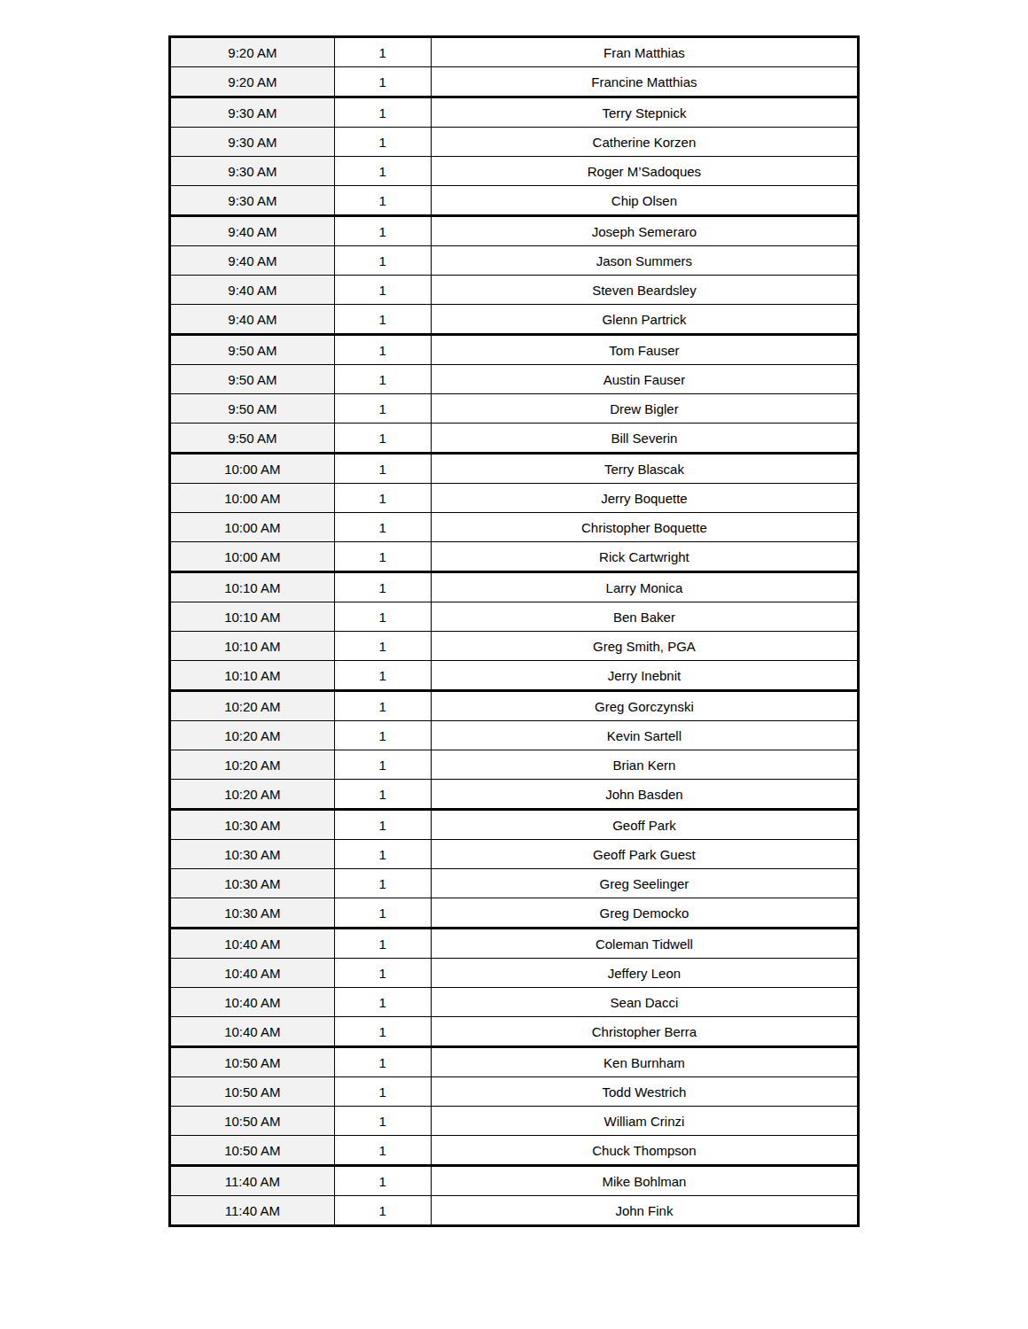| 9:20 AM | 1 | Fran Matthias |
| 9:20 AM | 1 | Francine Matthias |
| 9:30 AM | 1 | Terry Stepnick |
| 9:30 AM | 1 | Catherine Korzen |
| 9:30 AM | 1 | Roger M’Sadoques |
| 9:30 AM | 1 | Chip Olsen |
| 9:40 AM | 1 | Joseph Semeraro |
| 9:40 AM | 1 | Jason Summers |
| 9:40 AM | 1 | Steven Beardsley |
| 9:40 AM | 1 | Glenn Partrick |
| 9:50 AM | 1 | Tom Fauser |
| 9:50 AM | 1 | Austin Fauser |
| 9:50 AM | 1 | Drew Bigler |
| 9:50 AM | 1 | Bill Severin |
| 10:00 AM | 1 | Terry Blascak |
| 10:00 AM | 1 | Jerry Boquette |
| 10:00 AM | 1 | Christopher Boquette |
| 10:00 AM | 1 | Rick Cartwright |
| 10:10 AM | 1 | Larry Monica |
| 10:10 AM | 1 | Ben Baker |
| 10:10 AM | 1 | Greg Smith, PGA |
| 10:10 AM | 1 | Jerry Inebnit |
| 10:20 AM | 1 | Greg Gorczynski |
| 10:20 AM | 1 | Kevin Sartell |
| 10:20 AM | 1 | Brian Kern |
| 10:20 AM | 1 | John Basden |
| 10:30 AM | 1 | Geoff Park |
| 10:30 AM | 1 | Geoff Park Guest |
| 10:30 AM | 1 | Greg Seelinger |
| 10:30 AM | 1 | Greg Democko |
| 10:40 AM | 1 | Coleman Tidwell |
| 10:40 AM | 1 | Jeffery Leon |
| 10:40 AM | 1 | Sean Dacci |
| 10:40 AM | 1 | Christopher Berra |
| 10:50 AM | 1 | Ken Burnham |
| 10:50 AM | 1 | Todd Westrich |
| 10:50 AM | 1 | William Crinzi |
| 10:50 AM | 1 | Chuck Thompson |
| 11:40 AM | 1 | Mike Bohlman |
| 11:40 AM | 1 | John Fink |